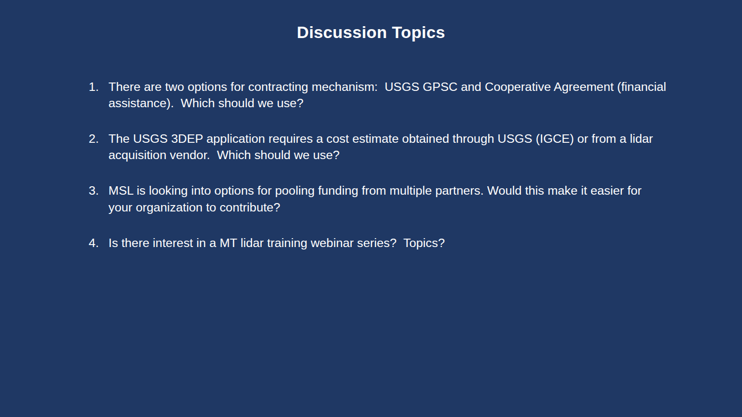Discussion Topics
There are two options for contracting mechanism: USGS GPSC and Cooperative Agreement (financial assistance). Which should we use?
The USGS 3DEP application requires a cost estimate obtained through USGS (IGCE) or from a lidar acquisition vendor. Which should we use?
MSL is looking into options for pooling funding from multiple partners. Would this make it easier for your organization to contribute?
Is there interest in a MT lidar training webinar series? Topics?